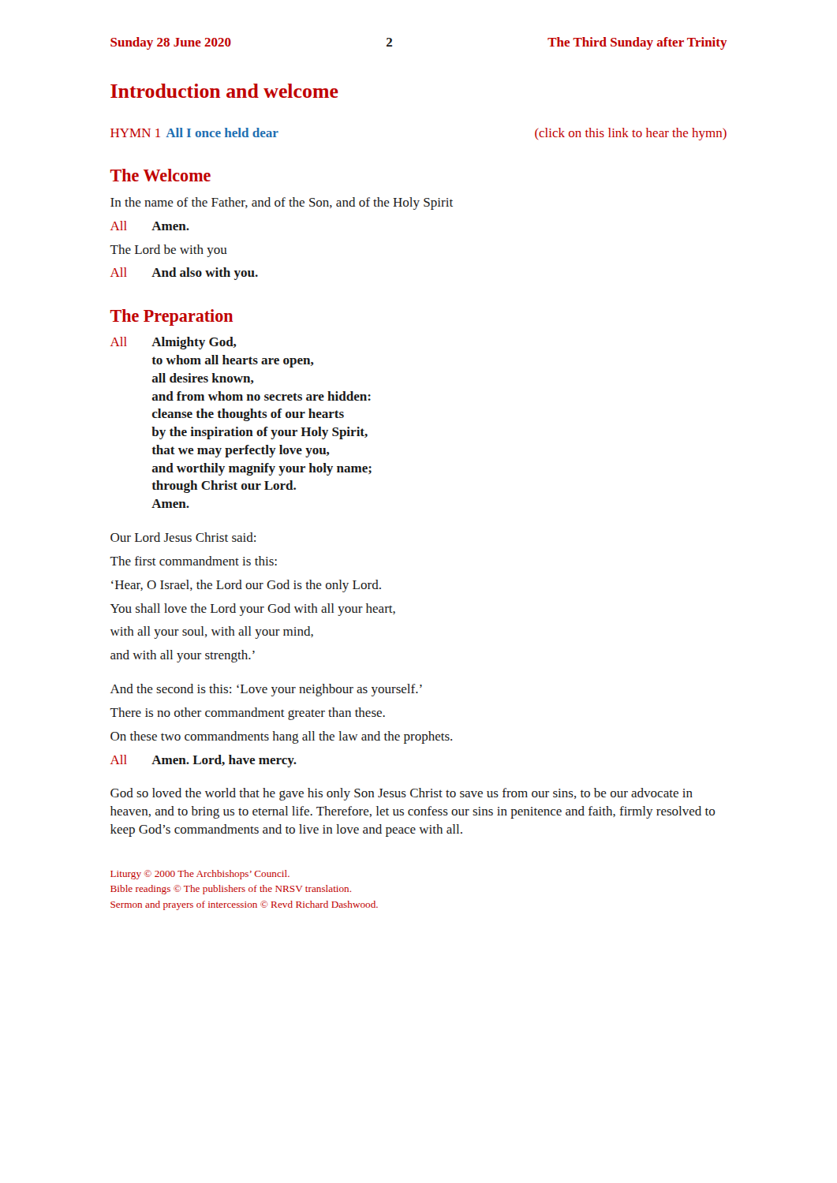Sunday 28 June 2020
2
The Third Sunday after Trinity
Introduction and welcome
HYMN 1 All I once held dear (click on this link to hear the hymn)
The Welcome
In the name of the Father, and of the Son, and of the Holy Spirit
All Amen.
The Lord be with you
All And also with you.
The Preparation
All Almighty God, to whom all hearts are open, all desires known, and from whom no secrets are hidden: cleanse the thoughts of our hearts by the inspiration of your Holy Spirit, that we may perfectly love you, and worthily magnify your holy name; through Christ our Lord. Amen.
Our Lord Jesus Christ said:
The first commandment is this:
‘Hear, O Israel, the Lord our God is the only Lord.
You shall love the Lord your God with all your heart,
with all your soul, with all your mind,
and with all your strength.’
And the second is this: ‘Love your neighbour as yourself.’
There is no other commandment greater than these.
On these two commandments hang all the law and the prophets.
All Amen. Lord, have mercy.
God so loved the world that he gave his only Son Jesus Christ to save us from our sins, to be our advocate in heaven, and to bring us to eternal life. Therefore, let us confess our sins in penitence and faith, firmly resolved to keep God’s commandments and to live in love and peace with all.
Liturgy © 2000 The Archbishops’ Council.
Bible readings © The publishers of the NRSV translation.
Sermon and prayers of intercession © Revd Richard Dashwood.